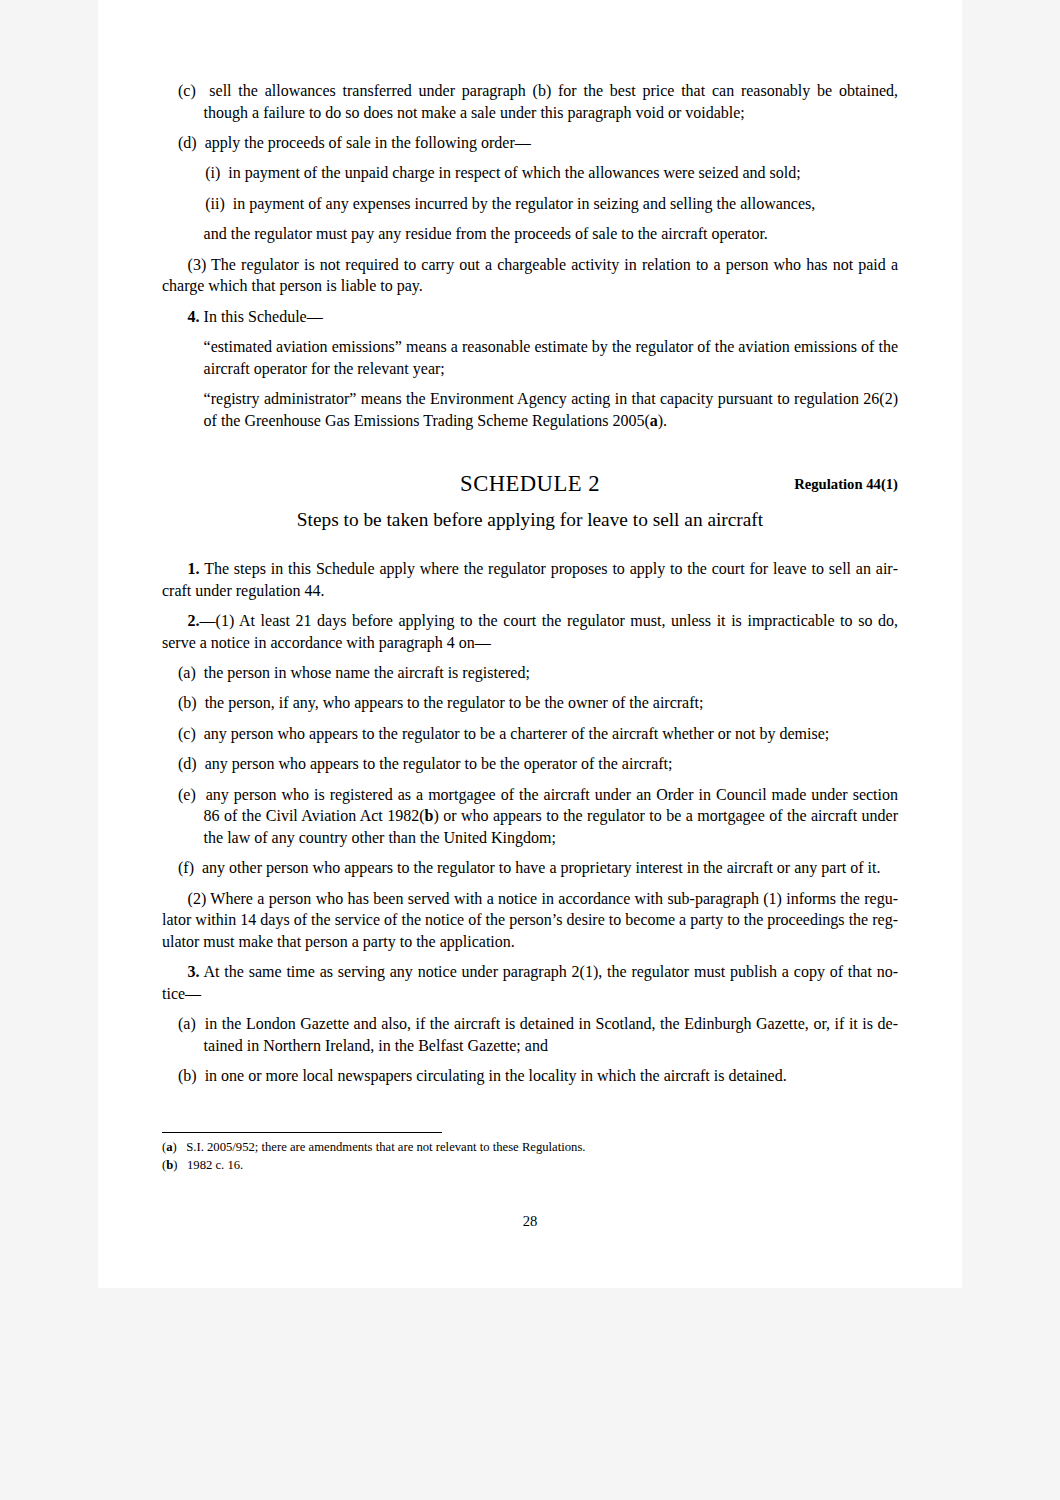(c) sell the allowances transferred under paragraph (b) for the best price that can reasonably be obtained, though a failure to do so does not make a sale under this paragraph void or voidable;
(d) apply the proceeds of sale in the following order—
(i) in payment of the unpaid charge in respect of which the allowances were seized and sold;
(ii) in payment of any expenses incurred by the regulator in seizing and selling the allowances,
and the regulator must pay any residue from the proceeds of sale to the aircraft operator.
(3) The regulator is not required to carry out a chargeable activity in relation to a person who has not paid a charge which that person is liable to pay.
4. In this Schedule—
“estimated aviation emissions” means a reasonable estimate by the regulator of the aviation emissions of the aircraft operator for the relevant year;
“registry administrator” means the Environment Agency acting in that capacity pursuant to regulation 26(2) of the Greenhouse Gas Emissions Trading Scheme Regulations 2005(a).
SCHEDULE 2
Regulation 44(1)
Steps to be taken before applying for leave to sell an aircraft
1. The steps in this Schedule apply where the regulator proposes to apply to the court for leave to sell an aircraft under regulation 44.
2.—(1) At least 21 days before applying to the court the regulator must, unless it is impracticable to so do, serve a notice in accordance with paragraph 4 on—
(a) the person in whose name the aircraft is registered;
(b) the person, if any, who appears to the regulator to be the owner of the aircraft;
(c) any person who appears to the regulator to be a charterer of the aircraft whether or not by demise;
(d) any person who appears to the regulator to be the operator of the aircraft;
(e) any person who is registered as a mortgagee of the aircraft under an Order in Council made under section 86 of the Civil Aviation Act 1982(b) or who appears to the regulator to be a mortgagee of the aircraft under the law of any country other than the United Kingdom;
(f) any other person who appears to the regulator to have a proprietary interest in the aircraft or any part of it.
(2) Where a person who has been served with a notice in accordance with sub-paragraph (1) informs the regulator within 14 days of the service of the notice of the person’s desire to become a party to the proceedings the regulator must make that person a party to the application.
3. At the same time as serving any notice under paragraph 2(1), the regulator must publish a copy of that notice—
(a) in the London Gazette and also, if the aircraft is detained in Scotland, the Edinburgh Gazette, or, if it is detained in Northern Ireland, in the Belfast Gazette; and
(b) in one or more local newspapers circulating in the locality in which the aircraft is detained.
(a) S.I. 2005/952; there are amendments that are not relevant to these Regulations.
(b) 1982 c. 16.
28